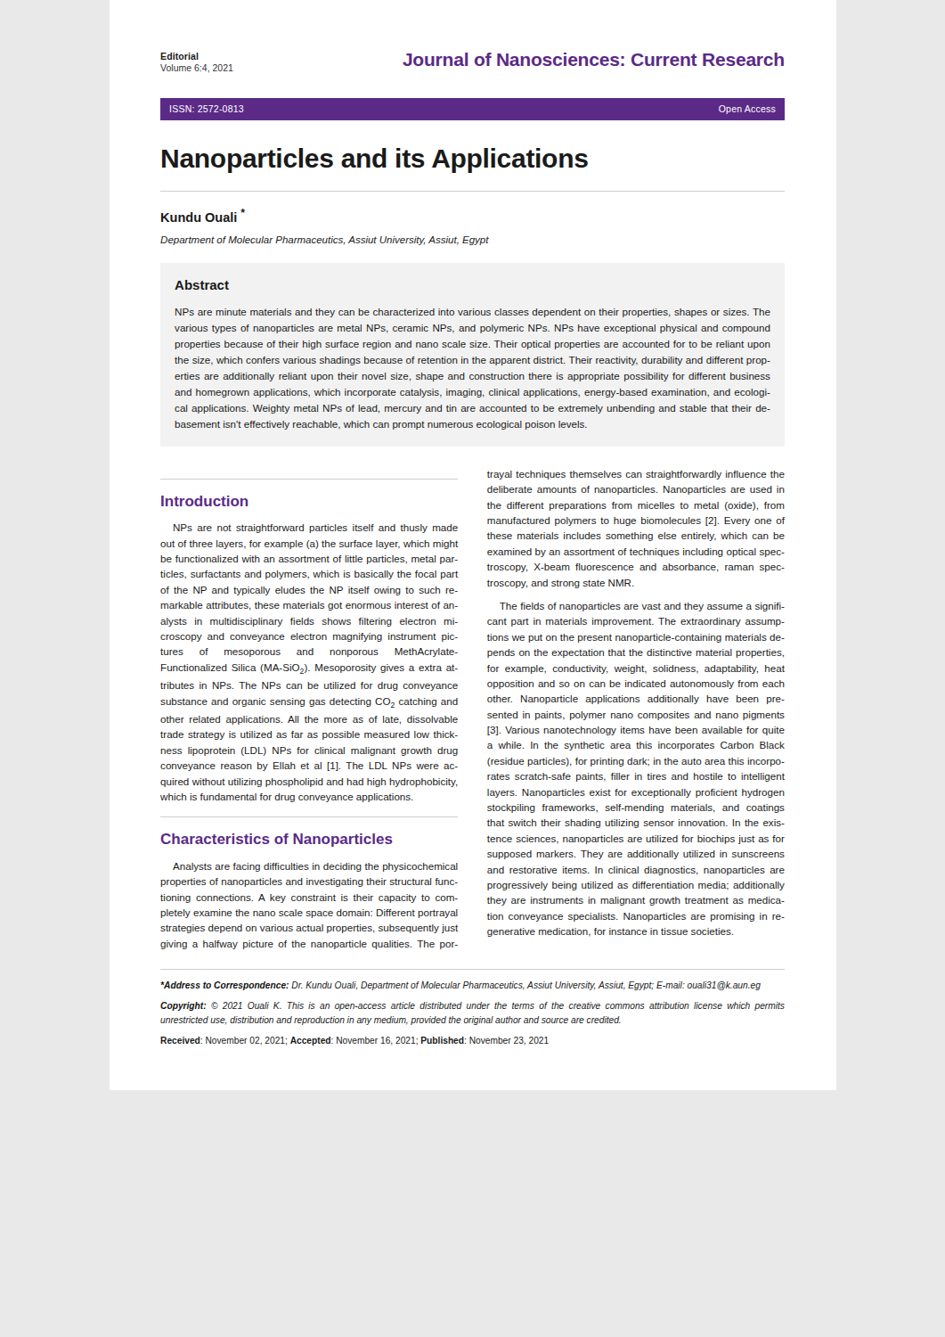Editorial
Volume 6:4, 2021
Journal of Nanosciences: Current Research
ISSN: 2572-0813 Open Access
Nanoparticles and its Applications
Kundu Ouali *
Department of Molecular Pharmaceutics, Assiut University, Assiut, Egypt
Abstract
NPs are minute materials and they can be characterized into various classes dependent on their properties, shapes or sizes. The various types of nanoparticles are metal NPs, ceramic NPs, and polymeric NPs. NPs have exceptional physical and compound properties because of their high surface region and nano scale size. Their optical properties are accounted for to be reliant upon the size, which confers various shadings because of retention in the apparent district. Their reactivity, durability and different properties are additionally reliant upon their novel size, shape and construction there is appropriate possibility for different business and homegrown applications, which incorporate catalysis, imaging, clinical applications, energy-based examination, and ecological applications. Weighty metal NPs of lead, mercury and tin are accounted to be extremely unbending and stable that their debasement isn't effectively reachable, which can prompt numerous ecological poison levels.
Introduction
NPs are not straightforward particles itself and thusly made out of three layers, for example (a) the surface layer, which might be functionalized with an assortment of little particles, metal particles, surfactants and polymers, which is basically the focal part of the NP and typically eludes the NP itself owing to such remarkable attributes, these materials got enormous interest of analysts in multidisciplinary fields shows filtering electron microscopy and conveyance electron magnifying instrument pictures of mesoporous and nonporous MethAcrylate-Functionalized Silica (MA-SiO2). Mesoporosity gives a extra attributes in NPs. The NPs can be utilized for drug conveyance substance and organic sensing gas detecting CO2 catching and other related applications. All the more as of late, dissolvable trade strategy is utilized as far as possible measured low thickness lipoprotein (LDL) NPs for clinical malignant growth drug conveyance reason by Ellah et al [1]. The LDL NPs were acquired without utilizing phospholipid and had high hydrophobicity, which is fundamental for drug conveyance applications.
Characteristics of Nanoparticles
Analysts are facing difficulties in deciding the physicochemical properties of nanoparticles and investigating their structural functioning connections. A key constraint is their capacity to completely examine the nano scale space domain: Different portrayal strategies depend on various actual properties, subsequently just giving a halfway picture of the nanoparticle qualities. The portrayal techniques themselves can straightforwardly influence the deliberate amounts of nanoparticles. Nanoparticles are used in the different preparations from micelles to metal (oxide), from manufactured polymers to huge biomolecules [2]. Every one of these materials includes something else entirely, which can be examined by an assortment of techniques including optical spectroscopy, X-beam fluorescence and absorbance, raman spectroscopy, and strong state NMR.
The fields of nanoparticles are vast and they assume a significant part in materials improvement. The extraordinary assumptions we put on the present nanoparticle-containing materials depends on the expectation that the distinctive material properties, for example, conductivity, weight, solidness, adaptability, heat opposition and so on can be indicated autonomously from each other. Nanoparticle applications additionally have been presented in paints, polymer nano composites and nano pigments [3]. Various nanotechnology items have been available for quite a while. In the synthetic area this incorporates Carbon Black (residue particles), for printing dark; in the auto area this incorporates scratch-safe paints, filler in tires and hostile to intelligent layers. Nanoparticles exist for exceptionally proficient hydrogen stockpiling frameworks, self-mending materials, and coatings that switch their shading utilizing sensor innovation. In the existence sciences, nanoparticles are utilized for biochips just as for supposed markers. They are additionally utilized in sunscreens and restorative items. In clinical diagnostics, nanoparticles are progressively being utilized as differentiation media; additionally they are instruments in malignant growth treatment as medication conveyance specialists. Nanoparticles are promising in regenerative medication, for instance in tissue societies.
*Address to Correspondence: Dr. Kundu Ouali, Department of Molecular Pharmaceutics, Assiut University, Assiut, Egypt; E-mail: ouali31@k.aun.eg
Copyright: © 2021 Ouali K. This is an open-access article distributed under the terms of the creative commons attribution license which permits unrestricted use, distribution and reproduction in any medium, provided the original author and source are credited.
Received: November 02, 2021; Accepted: November 16, 2021; Published: November 23, 2021